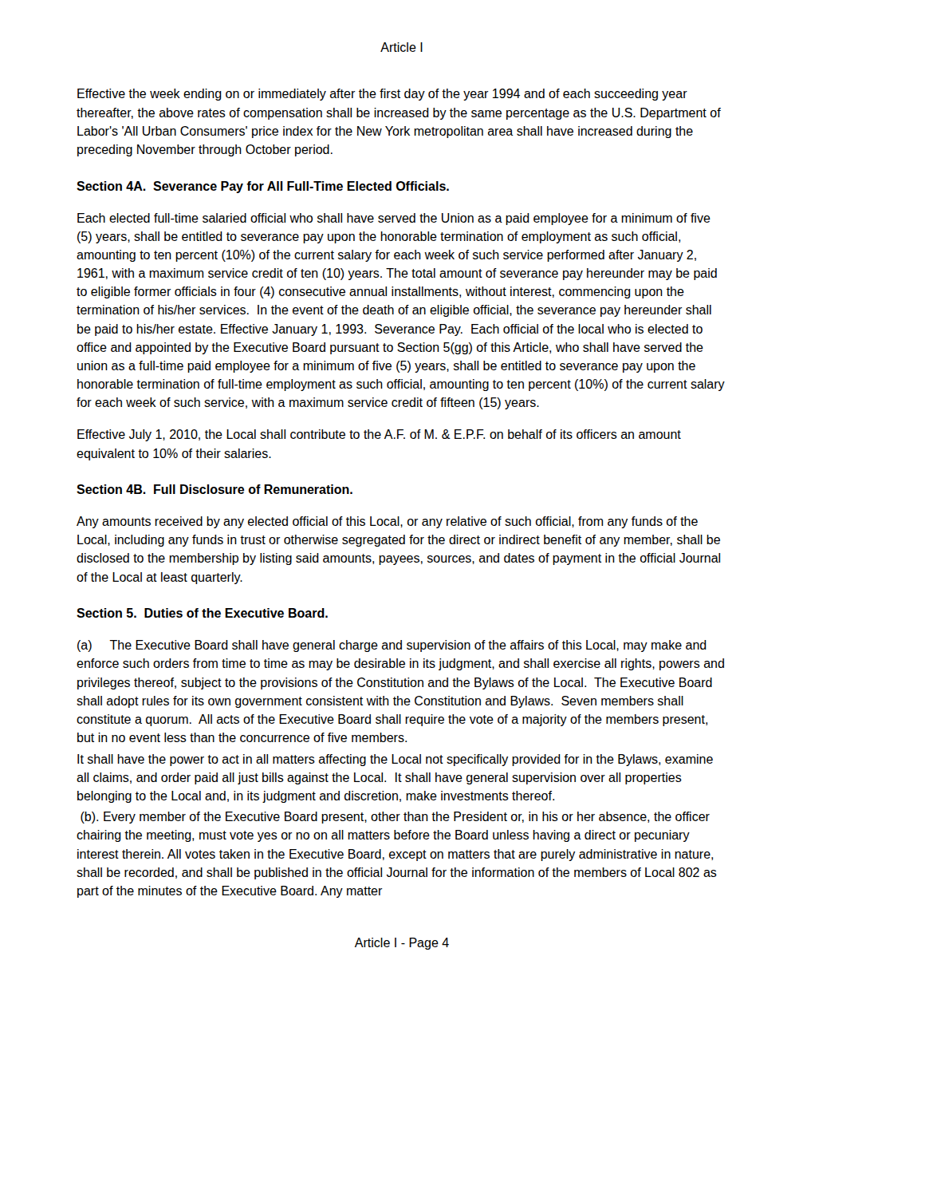Article I
Effective the week ending on or immediately after the first day of the year 1994 and of each succeeding year thereafter, the above rates of compensation shall be increased by the same percentage as the U.S. Department of Labor's 'All Urban Consumers' price index for the New York metropolitan area shall have increased during the preceding November through October period.
Section 4A. Severance Pay for All Full-Time Elected Officials.
Each elected full-time salaried official who shall have served the Union as a paid employee for a minimum of five (5) years, shall be entitled to severance pay upon the honorable termination of employment as such official, amounting to ten percent (10%) of the current salary for each week of such service performed after January 2, 1961, with a maximum service credit of ten (10) years. The total amount of severance pay hereunder may be paid to eligible former officials in four (4) consecutive annual installments, without interest, commencing upon the termination of his/her services. In the event of the death of an eligible official, the severance pay hereunder shall be paid to his/her estate. Effective January 1, 1993. Severance Pay. Each official of the local who is elected to office and appointed by the Executive Board pursuant to Section 5(gg) of this Article, who shall have served the union as a full-time paid employee for a minimum of five (5) years, shall be entitled to severance pay upon the honorable termination of full-time employment as such official, amounting to ten percent (10%) of the current salary for each week of such service, with a maximum service credit of fifteen (15) years.
Effective July 1, 2010, the Local shall contribute to the A.F. of M. & E.P.F. on behalf of its officers an amount equivalent to 10% of their salaries.
Section 4B. Full Disclosure of Remuneration.
Any amounts received by any elected official of this Local, or any relative of such official, from any funds of the Local, including any funds in trust or otherwise segregated for the direct or indirect benefit of any member, shall be disclosed to the membership by listing said amounts, payees, sources, and dates of payment in the official Journal of the Local at least quarterly.
Section 5. Duties of the Executive Board.
(a) The Executive Board shall have general charge and supervision of the affairs of this Local, may make and enforce such orders from time to time as may be desirable in its judgment, and shall exercise all rights, powers and privileges thereof, subject to the provisions of the Constitution and the Bylaws of the Local. The Executive Board shall adopt rules for its own government consistent with the Constitution and Bylaws. Seven members shall constitute a quorum. All acts of the Executive Board shall require the vote of a majority of the members present, but in no event less than the concurrence of five members.
It shall have the power to act in all matters affecting the Local not specifically provided for in the Bylaws, examine all claims, and order paid all just bills against the Local. It shall have general supervision over all properties belonging to the Local and, in its judgment and discretion, make investments thereof.
(b). Every member of the Executive Board present, other than the President or, in his or her absence, the officer chairing the meeting, must vote yes or no on all matters before the Board unless having a direct or pecuniary interest therein. All votes taken in the Executive Board, except on matters that are purely administrative in nature, shall be recorded, and shall be published in the official Journal for the information of the members of Local 802 as part of the minutes of the Executive Board. Any matter
Article I - Page 4